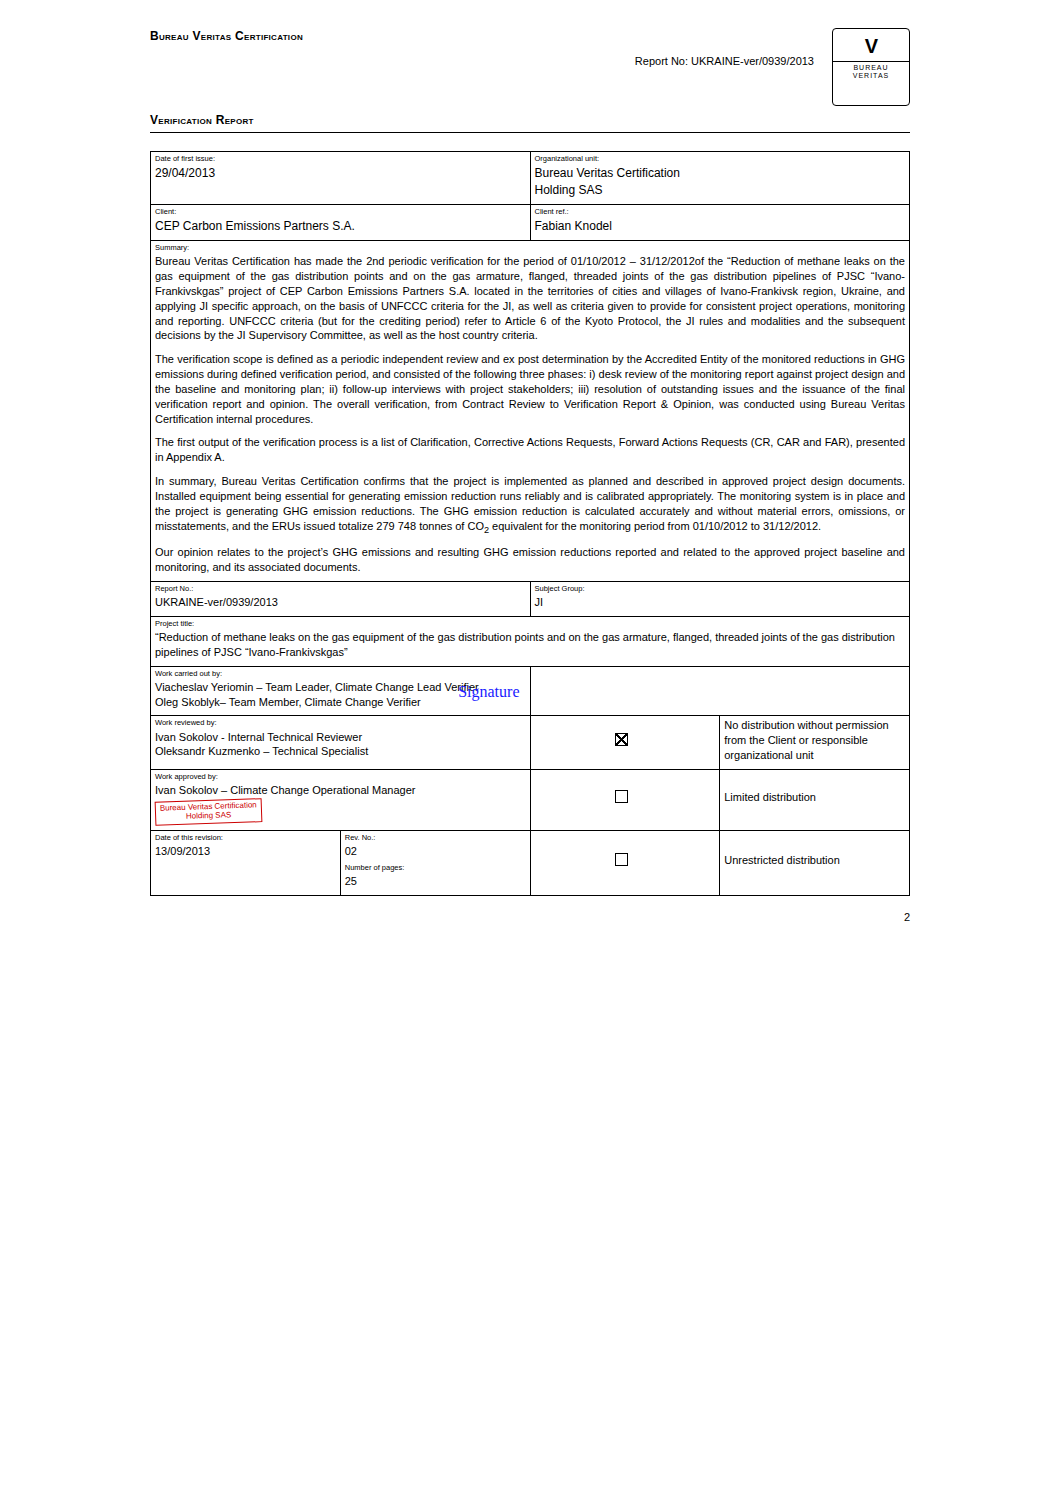Bureau Veritas Certification
Report No: UKRAINE-ver/0939/2013
V
BUREAU
VERITAS
Verification Report
| Date of first issue: 29/04/2013 | Organizational unit: Bureau Veritas Certification Holding SAS |
| Client: CEP Carbon Emissions Partners S.A. | Client ref.: Fabian Knodel |
| Summary: Bureau Veritas Certification has made the 2nd periodic verification for the period of 01/10/2012 – 31/12/2012of the “Reduction of methane leaks on the gas equipment of the gas distribution points and on the gas armature, flanged, threaded joints of the gas distribution pipelines of PJSC “Ivano-Frankivskgas” project of CEP Carbon Emissions Partners S.A. located in the territories of cities and villages of Ivano-Frankivsk region, Ukraine, and applying JI specific approach, on the basis of UNFCCC criteria for the JI, as well as criteria given to provide for consistent project operations, monitoring and reporting. UNFCCC criteria (but for the crediting period) refer to Article 6 of the Kyoto Protocol, the JI rules and modalities and the subsequent decisions by the JI Supervisory Committee, as well as the host country criteria. The verification scope is defined as a periodic independent review and ex post determination by the Accredited Entity of the monitored reductions in GHG emissions during defined verification period, and consisted of the following three phases: i) desk review of the monitoring report against project design and the baseline and monitoring plan; ii) follow-up interviews with project stakeholders; iii) resolution of outstanding issues and the issuance of the final verification report and opinion. The overall verification, from Contract Review to Verification Report & Opinion, was conducted using Bureau Veritas Certification internal procedures. The first output of the verification process is a list of Clarification, Corrective Actions Requests, Forward Actions Requests (CR, CAR and FAR), presented in Appendix A. In summary, Bureau Veritas Certification confirms that the project is implemented as planned and described in approved project design documents. Installed equipment being essential for generating emission reduction runs reliably and is calibrated appropriately. The monitoring system is in place and the project is generating GHG emission reductions. The GHG emission reduction is calculated accurately and without material errors, omissions, or misstatements, and the ERUs issued totalize 279 748 tonnes of CO 2 equivalent for the monitoring period from 01/10/2012 to 31/12/2012. Our opinion relates to the project’s GHG emissions and resulting GHG emission reductions reported and related to the approved project baseline and monitoring, and its associated documents. |
| Report No.: UKRAINE-ver/0939/2013 | Subject Group: JI |
| Project title: “Reduction of methane leaks on the gas equipment of the gas distribution points and on the gas armature, flanged, threaded joints of the gas distribution pipelines of PJSC “Ivano-Frankivskgas” |
| Work carried out by: Viacheslav Yeriomin – Team Leader, Climate Change Lead Verifier Oleg Skoblyk– Team Member, Climate Change Verifier Signature | |
| Work reviewed by: Ivan Sokolov - Internal Technical Reviewer Oleksandr Kuzmenko – Technical Specialist | | No distribution without permission from the Client or responsible organizational unit |
| Work approved by: Ivan Sokolov – Climate Change Operational Manager Bureau Veritas Certification Holding SAS | | Limited distribution |
| Date of this revision: 13/09/2013 | Rev. No.: 02 Number of pages: 25 | | Unrestricted distribution |
2